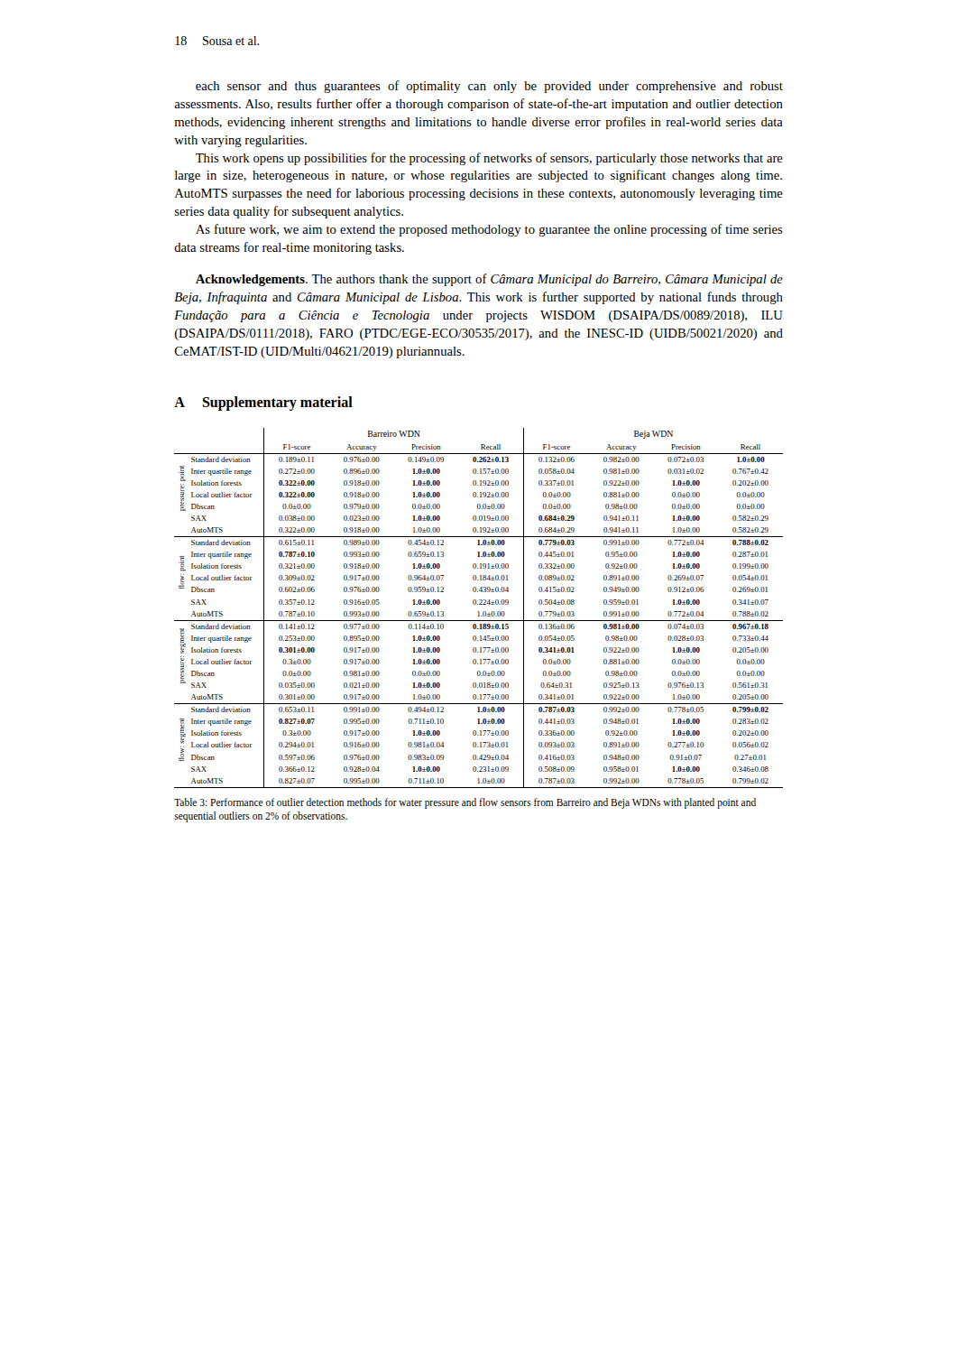18 Sousa et al.
each sensor and thus guarantees of optimality can only be provided under comprehensive and robust assessments. Also, results further offer a thorough comparison of state-of-the-art imputation and outlier detection methods, evidencing inherent strengths and limitations to handle diverse error profiles in real-world series data with varying regularities.
This work opens up possibilities for the processing of networks of sensors, particularly those networks that are large in size, heterogeneous in nature, or whose regularities are subjected to significant changes along time. AutoMTS surpasses the need for laborious processing decisions in these contexts, autonomously leveraging time series data quality for subsequent analytics.
As future work, we aim to extend the proposed methodology to guarantee the online processing of time series data streams for real-time monitoring tasks.
Acknowledgements. The authors thank the support of Câmara Municipal do Barreiro, Câmara Municipal de Beja, Infraquinta and Câmara Municipal de Lisboa. This work is further supported by national funds through Fundação para a Ciência e Tecnologia under projects WISDOM (DSAIPA/DS/0089/2018), ILU (DSAIPA/DS/0111/2018), FARO (PTDC/EGE-ECO/30535/2017), and the INESC-ID (UIDB/50021/2020) and CeMAT/IST-ID (UID/Multi/04621/2019) pluriannuals.
ASupplementary material
Table 3: Performance of outlier detection methods for water pressure and flow sensors from Barreiro and Beja WDNs with planted point and sequential outliers on 2% of observations.
| | | Barreiro WDN | Beja WDN |
| --- | --- | --- | --- |
| | | F1-score | Accuracy | Precision | Recall | F1-score | Accuracy | Precision | Recall |
| pressure: point | Standard deviation | 0.189±0.11 | 0.976±0.00 | 0.149±0.09 | 0.262±0.13 | 0.132±0.06 | 0.982±0.00 | 0.072±0.03 | 1.0±0.00 |
| Inter quartile range | 0.272±0.00 | 0.896±0.00 | 1.0±0.00 | 0.157±0.00 | 0.058±0.04 | 0.981±0.00 | 0.031±0.02 | 0.767±0.42 |
| Isolation forests | 0.322±0.00 | 0.918±0.00 | 1.0±0.00 | 0.192±0.00 | 0.337±0.01 | 0.922±0.00 | 1.0±0.00 | 0.202±0.00 |
| Local outlier factor | 0.322±0.00 | 0.918±0.00 | 1.0±0.00 | 0.192±0.00 | 0.0±0.00 | 0.881±0.00 | 0.0±0.00 | 0.0±0.00 |
| Dbscan | 0.0±0.00 | 0.979±0.00 | 0.0±0.00 | 0.0±0.00 | 0.0±0.00 | 0.98±0.00 | 0.0±0.00 | 0.0±0.00 |
| SAX | 0.038±0.00 | 0.023±0.00 | 1.0±0.00 | 0.019±0.00 | 0.684±0.29 | 0.941±0.11 | 1.0±0.00 | 0.582±0.29 |
| | AutoMTS | 0.322±0.00 | 0.918±0.00 | 1.0±0.00 | 0.192±0.00 | 0.684±0.29 | 0.941±0.11 | 1.0±0.00 | 0.582±0.29 |
| flow: point | Standard deviation | 0.615±0.11 | 0.989±0.00 | 0.454±0.12 | 1.0±0.00 | 0.779±0.03 | 0.991±0.00 | 0.772±0.04 | 0.788±0.02 |
| Inter quartile range | 0.787±0.10 | 0.993±0.00 | 0.659±0.13 | 1.0±0.00 | 0.445±0.01 | 0.95±0.00 | 1.0±0.00 | 0.287±0.01 |
| Isolation forests | 0.321±0.00 | 0.918±0.00 | 1.0±0.00 | 0.191±0.00 | 0.332±0.00 | 0.92±0.00 | 1.0±0.00 | 0.199±0.00 |
| Local outlier factor | 0.309±0.02 | 0.917±0.00 | 0.964±0.07 | 0.184±0.01 | 0.089±0.02 | 0.891±0.00 | 0.269±0.07 | 0.054±0.01 |
| Dbscan | 0.602±0.06 | 0.976±0.00 | 0.959±0.12 | 0.439±0.04 | 0.415±0.02 | 0.949±0.00 | 0.912±0.06 | 0.269±0.01 |
| SAX | 0.357±0.12 | 0.916±0.05 | 1.0±0.00 | 0.224±0.09 | 0.504±0.08 | 0.959±0.01 | 1.0±0.00 | 0.341±0.07 |
| | AutoMTS | 0.787±0.10 | 0.993±0.00 | 0.659±0.13 | 1.0±0.00 | 0.779±0.03 | 0.991±0.00 | 0.772±0.04 | 0.788±0.02 |
| pressure: segment | Standard deviation | 0.141±0.12 | 0.977±0.00 | 0.114±0.10 | 0.189±0.15 | 0.136±0.06 | 0.981±0.00 | 0.074±0.03 | 0.967±0.18 |
| Inter quartile range | 0.253±0.00 | 0.895±0.00 | 1.0±0.00 | 0.145±0.00 | 0.054±0.05 | 0.98±0.00 | 0.028±0.03 | 0.733±0.44 |
| Isolation forests | 0.301±0.00 | 0.917±0.00 | 1.0±0.00 | 0.177±0.00 | 0.341±0.01 | 0.922±0.00 | 1.0±0.00 | 0.205±0.00 |
| Local outlier factor | 0.3±0.00 | 0.917±0.00 | 1.0±0.00 | 0.177±0.00 | 0.0±0.00 | 0.881±0.00 | 0.0±0.00 | 0.0±0.00 |
| Dbscan | 0.0±0.00 | 0.981±0.00 | 0.0±0.00 | 0.0±0.00 | 0.0±0.00 | 0.98±0.00 | 0.0±0.00 | 0.0±0.00 |
| SAX | 0.035±0.00 | 0.021±0.00 | 1.0±0.00 | 0.018±0.00 | 0.64±0.31 | 0.925±0.13 | 0.976±0.13 | 0.561±0.31 |
| | AutoMTS | 0.301±0.00 | 0.917±0.00 | 1.0±0.00 | 0.177±0.00 | 0.341±0.01 | 0.922±0.00 | 1.0±0.00 | 0.205±0.00 |
| flow: segment | Standard deviation | 0.653±0.11 | 0.991±0.00 | 0.494±0.12 | 1.0±0.00 | 0.787±0.03 | 0.992±0.00 | 0.778±0.05 | 0.799±0.02 |
| Inter quartile range | 0.827±0.07 | 0.995±0.00 | 0.711±0.10 | 1.0±0.00 | 0.441±0.03 | 0.948±0.01 | 1.0±0.00 | 0.283±0.02 |
| Isolation forests | 0.3±0.00 | 0.917±0.00 | 1.0±0.00 | 0.177±0.00 | 0.336±0.00 | 0.92±0.00 | 1.0±0.00 | 0.202±0.00 |
| Local outlier factor | 0.294±0.01 | 0.916±0.00 | 0.981±0.04 | 0.173±0.01 | 0.093±0.03 | 0.891±0.00 | 0.277±0.10 | 0.056±0.02 |
| Dbscan | 0.597±0.06 | 0.976±0.00 | 0.983±0.09 | 0.429±0.04 | 0.416±0.03 | 0.948±0.00 | 0.91±0.07 | 0.27±0.01 |
| SAX | 0.366±0.12 | 0.928±0.04 | 1.0±0.00 | 0.231±0.09 | 0.508±0.09 | 0.958±0.01 | 1.0±0.00 | 0.346±0.08 |
| | AutoMTS | 0.827±0.07 | 0.995±0.00 | 0.711±0.10 | 1.0±0.00 | 0.787±0.03 | 0.992±0.00 | 0.778±0.05 | 0.799±0.02 |